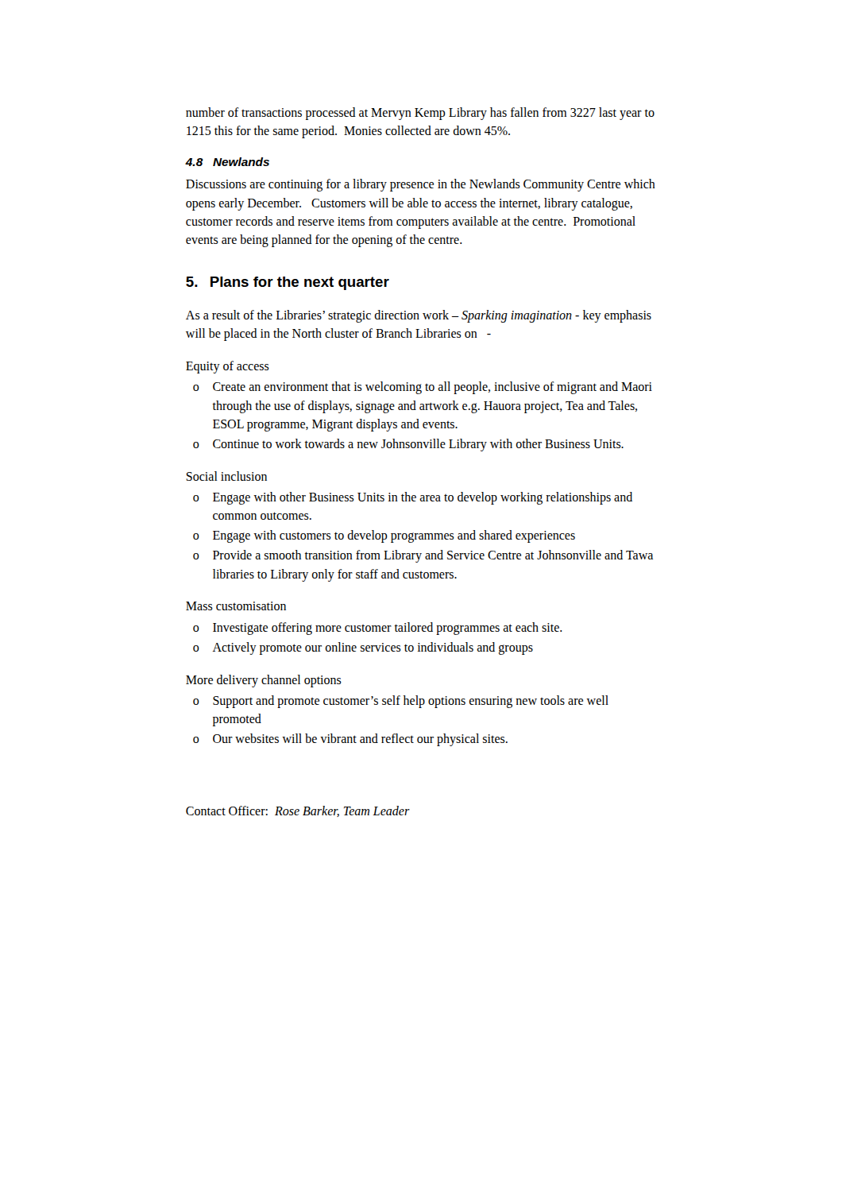number of transactions processed at Mervyn Kemp Library has fallen from 3227 last year to 1215 this for the same period. Monies collected are down 45%.
4.8 Newlands
Discussions are continuing for a library presence in the Newlands Community Centre which opens early December. Customers will be able to access the internet, library catalogue, customer records and reserve items from computers available at the centre. Promotional events are being planned for the opening of the centre.
5. Plans for the next quarter
As a result of the Libraries’ strategic direction work – Sparking imagination - key emphasis will be placed in the North cluster of Branch Libraries on -
Equity of access
Create an environment that is welcoming to all people, inclusive of migrant and Maori through the use of displays, signage and artwork e.g. Hauora project, Tea and Tales, ESOL programme, Migrant displays and events.
Continue to work towards a new Johnsonville Library with other Business Units.
Social inclusion
Engage with other Business Units in the area to develop working relationships and common outcomes.
Engage with customers to develop programmes and shared experiences
Provide a smooth transition from Library and Service Centre at Johnsonville and Tawa libraries to Library only for staff and customers.
Mass customisation
Investigate offering more customer tailored programmes at each site.
Actively promote our online services to individuals and groups
More delivery channel options
Support and promote customer’s self help options ensuring new tools are well promoted
Our websites will be vibrant and reflect our physical sites.
Contact Officer: Rose Barker, Team Leader